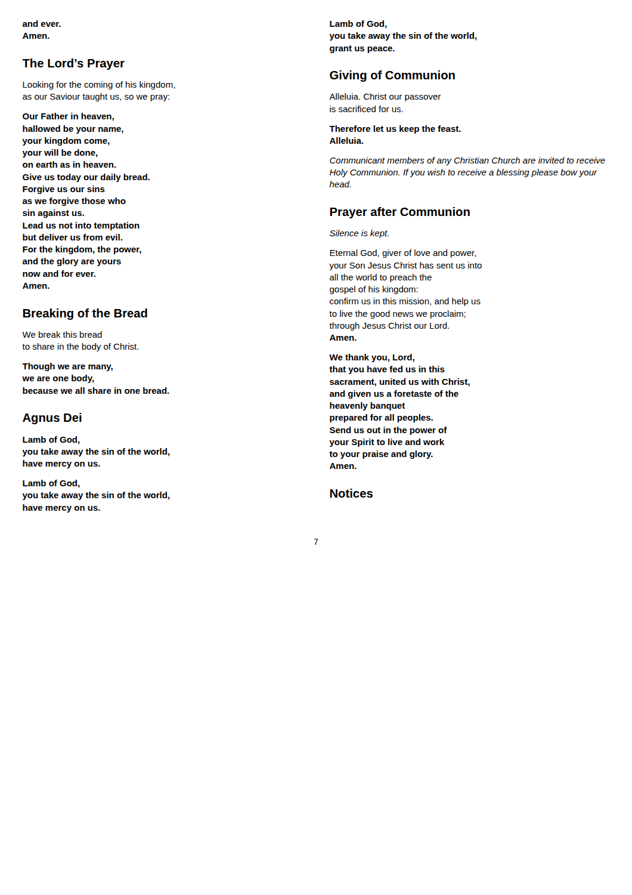and ever.
Amen.
The Lord’s Prayer
Looking for the coming of his kingdom,
as our Saviour taught us, so we pray:
Our Father in heaven,
hallowed be your name,
your kingdom come,
your will be done,
on earth as in heaven.
Give us today our daily bread.
Forgive us our sins
as we forgive those who
sin against us.
Lead us not into temptation
but deliver us from evil.
For the kingdom, the power,
and the glory are yours
now and for ever.
Amen.
Breaking of the Bread
We break this bread
to share in the body of Christ.
Though we are many,
we are one body,
because we all share in one bread.
Agnus Dei
Lamb of God,
you take away the sin of the world,
have mercy on us.
Lamb of God,
you take away the sin of the world,
have mercy on us.
Lamb of God,
you take away the sin of the world,
grant us peace.
Giving of Communion
Alleluia. Christ our passover
is sacrificed for us.
Therefore let us keep the feast.
Alleluia.
Communicant members of any Christian Church are invited to receive Holy Communion. If you wish to receive a blessing please bow your head.
Prayer after Communion
Silence is kept.
Eternal God, giver of love and power,
your Son Jesus Christ has sent us into
all the world to preach the
gospel of his kingdom:
confirm us in this mission, and help us
to live the good news we proclaim;
through Jesus Christ our Lord.
Amen.
We thank you, Lord,
that you have fed us in this
sacrament, united us with Christ,
and given us a foretaste of the
heavenly banquet
prepared for all peoples.
Send us out in the power of
your Spirit to live and work
to your praise and glory.
Amen.
Notices
7